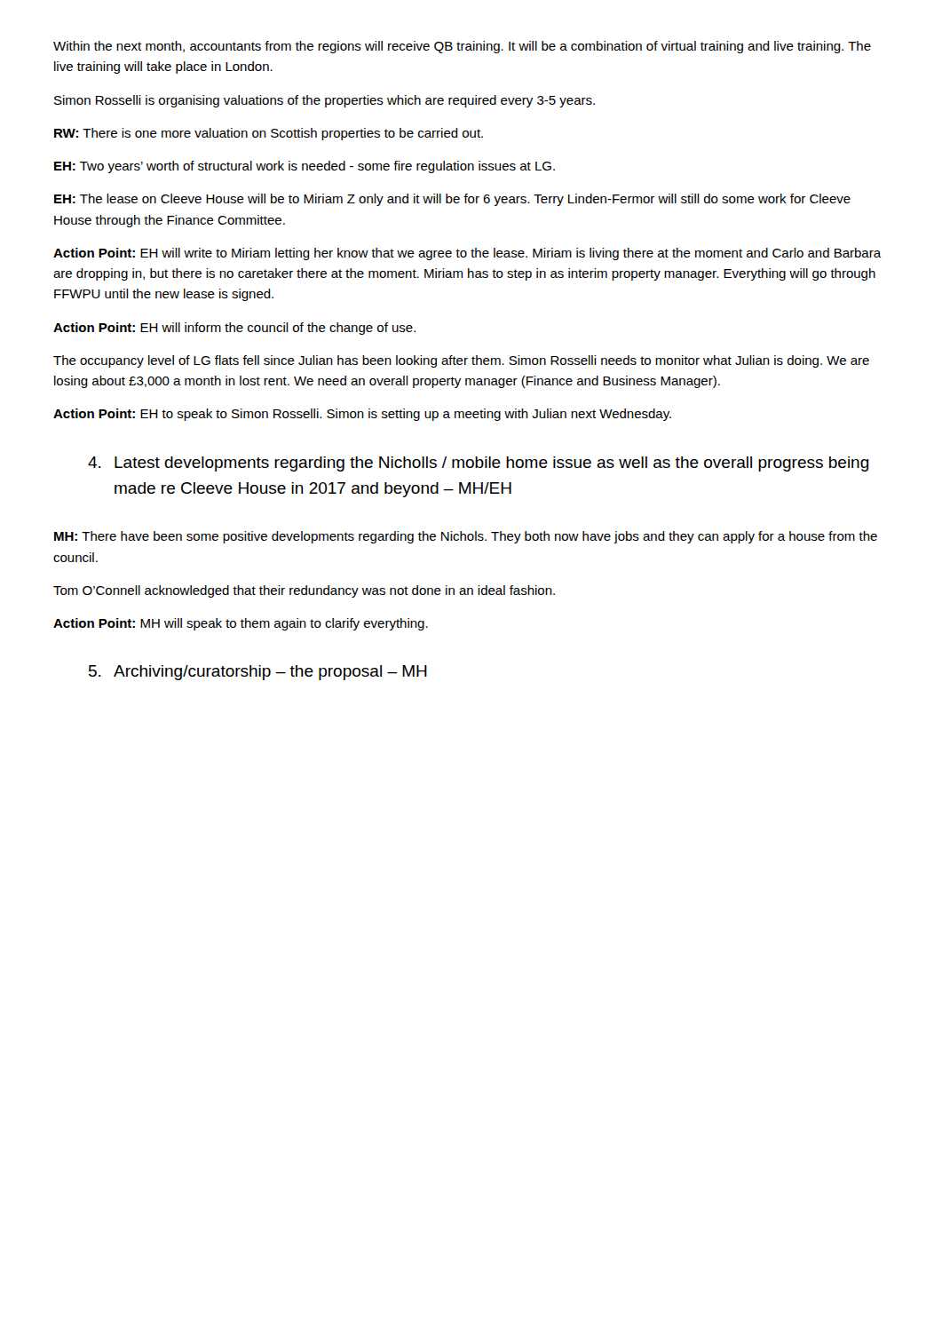Within the next month, accountants from the regions will receive QB training. It will be a combination of virtual training and live training. The live training will take place in London.
Simon Rosselli is organising valuations of the properties which are required every 3-5 years.
RW: There is one more valuation on Scottish properties to be carried out.
EH: Two years’ worth of structural work is needed - some fire regulation issues at LG.
EH: The lease on Cleeve House will be to Miriam Z only and it will be for 6 years. Terry Linden-Fermor will still do some work for Cleeve House through the Finance Committee.
Action Point: EH will write to Miriam letting her know that we agree to the lease. Miriam is living there at the moment and Carlo and Barbara are dropping in, but there is no caretaker there at the moment. Miriam has to step in as interim property manager. Everything will go through FFWPU until the new lease is signed.
Action Point: EH will inform the council of the change of use.
The occupancy level of LG flats fell since Julian has been looking after them. Simon Rosselli needs to monitor what Julian is doing. We are losing about £3,000 a month in lost rent. We need an overall property manager (Finance and Business Manager).
Action Point: EH to speak to Simon Rosselli. Simon is setting up a meeting with Julian next Wednesday.
Latest developments regarding the Nicholls / mobile home issue as well as the overall progress being made re Cleeve House in 2017 and beyond – MH/EH
MH: There have been some positive developments regarding the Nichols. They both now have jobs and they can apply for a house from the council.
Tom O’Connell acknowledged that their redundancy was not done in an ideal fashion.
Action Point: MH will speak to them again to clarify everything.
Archiving/curatorship – the proposal – MH